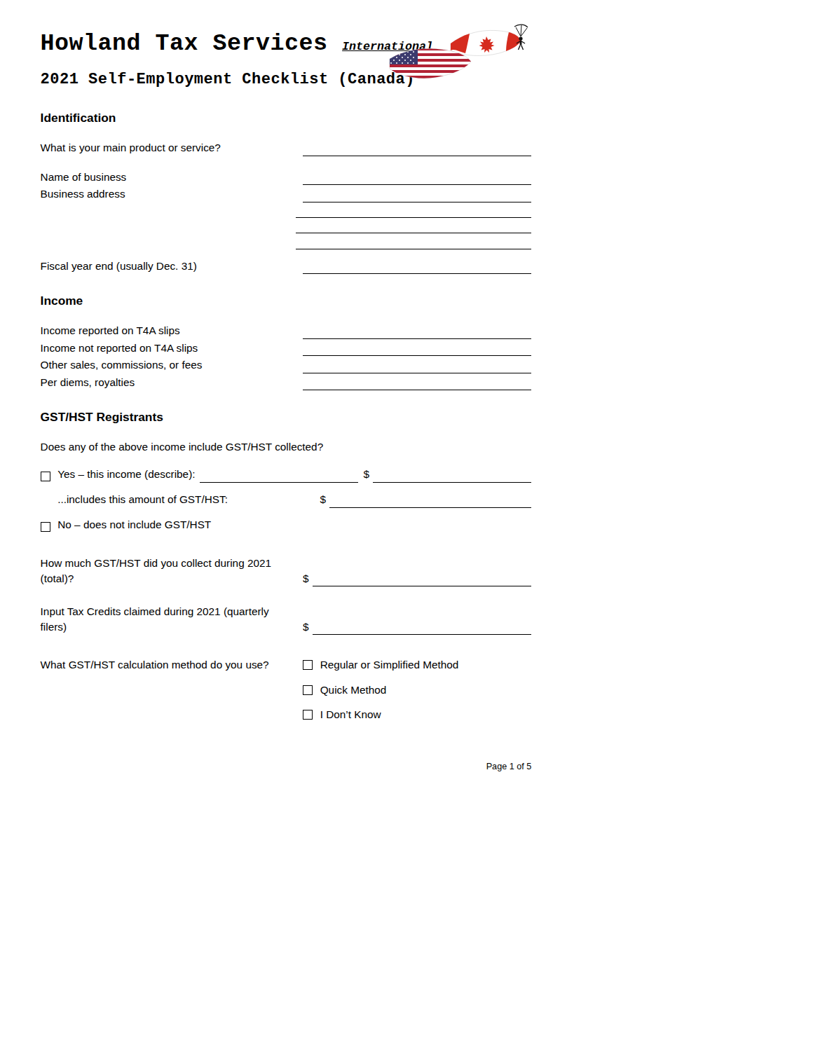Howland Tax Services International
2021 Self-Employment Checklist (Canada)
Identification
What is your main product or service?
Name of business
Business address
Fiscal year end (usually Dec. 31)
Income
Income reported on T4A slips
Income not reported on T4A slips
Other sales, commissions, or fees
Per diems, royalties
GST/HST Registrants
Does any of the above income include GST/HST collected?
Yes – this income (describe): $
...includes this amount of GST/HST:
$
No – does not include GST/HST
How much GST/HST did you collect during 2021 (total)?
$
Input Tax Credits claimed during 2021 (quarterly filers)
$
What GST/HST calculation method do you use?
Regular or Simplified Method
Quick Method
I Don’t Know
Page 1 of 5